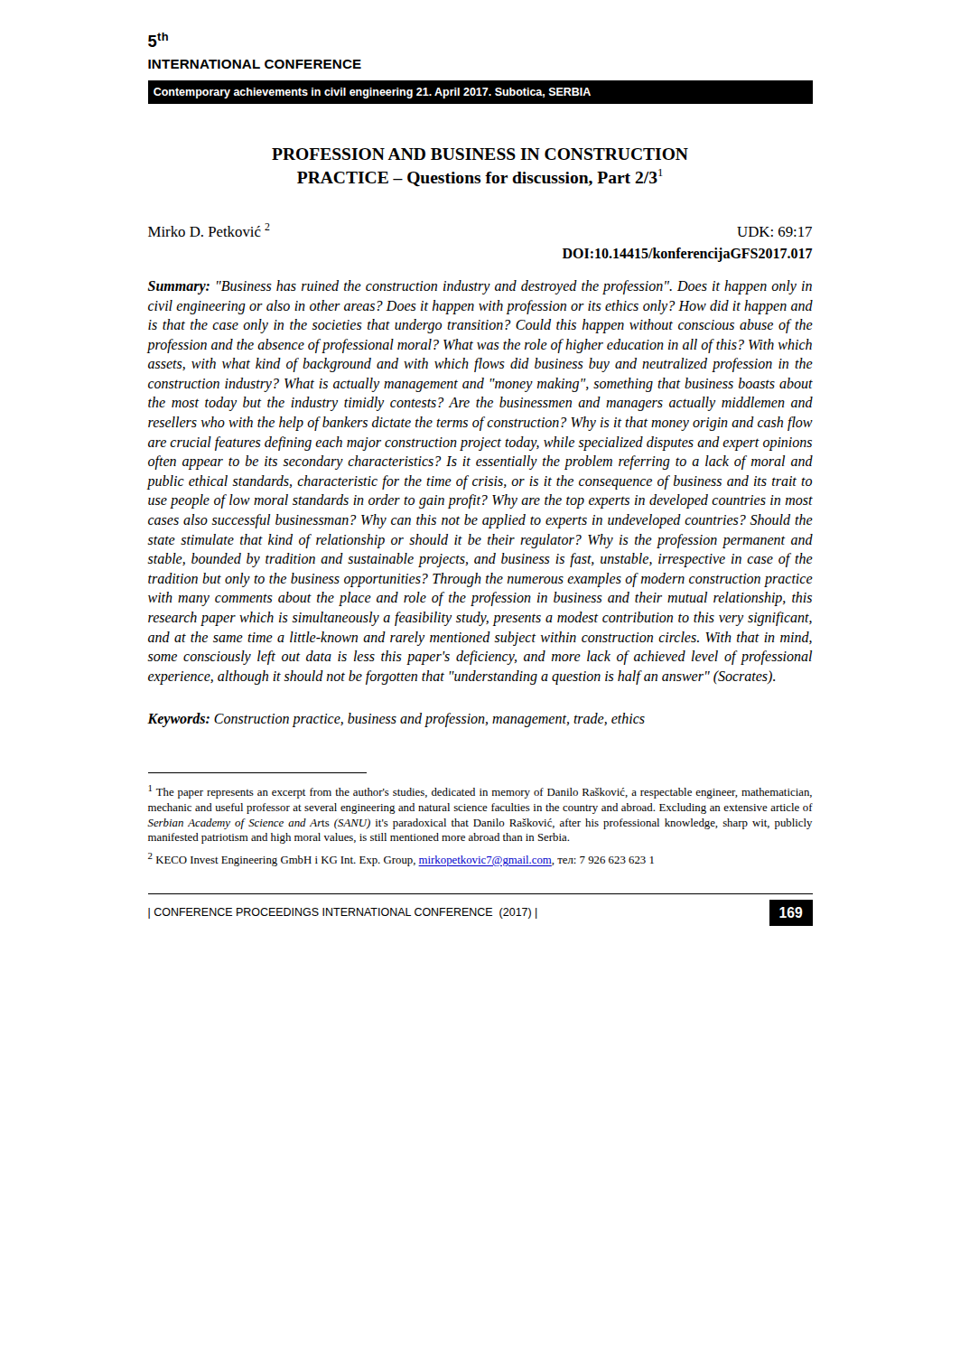5th
INTERNATIONAL CONFERENCE
Contemporary achievements in civil engineering 21. April 2017. Subotica, SERBIA
PROFESSION AND BUSINESS IN CONSTRUCTION
PRACTICE – Questions for discussion, Part 2/31
Mirko D. Petković 2
UDK: 69:17
DOI:10.14415/konferencijaGFS2017.017
Summary: "Business has ruined the construction industry and destroyed the profession". Does it happen only in civil engineering or also in other areas? Does it happen with profession or its ethics only? How did it happen and is that the case only in the societies that undergo transition? Could this happen without conscious abuse of the profession and the absence of professional moral? What was the role of higher education in all of this? With which assets, with what kind of background and with which flows did business buy and neutralized profession in the construction industry? What is actually management and "money making", something that business boasts about the most today but the industry timidly contests? Are the businessmen and managers actually middlemen and resellers who with the help of bankers dictate the terms of construction? Why is it that money origin and cash flow are crucial features defining each major construction project today, while specialized disputes and expert opinions often appear to be its secondary characteristics? Is it essentially the problem referring to a lack of moral and public ethical standards, characteristic for the time of crisis, or is it the consequence of business and its trait to use people of low moral standards in order to gain profit? Why are the top experts in developed countries in most cases also successful businessman? Why can this not be applied to experts in undeveloped countries? Should the state stimulate that kind of relationship or should it be their regulator? Why is the profession permanent and stable, bounded by tradition and sustainable projects, and business is fast, unstable, irrespective in case of the tradition but only to the business opportunities? Through the numerous examples of modern construction practice with many comments about the place and role of the profession in business and their mutual relationship, this research paper which is simultaneously a feasibility study, presents a modest contribution to this very significant, and at the same time a little-known and rarely mentioned subject within construction circles. With that in mind, some consciously left out data is less this paper's deficiency, and more lack of achieved level of professional experience, although it should not be forgotten that "understanding a question is half an answer" (Socrates).
Keywords: Construction practice, business and profession, management, trade, ethics
1 The paper represents an excerpt from the author's studies, dedicated in memory of Danilo Rašković, a respectable engineer, mathematician, mechanic and useful professor at several engineering and natural science faculties in the country and abroad. Excluding an extensive article of Serbian Academy of Science and Arts (SANU) it's paradoxical that Danilo Rašković, after his professional knowledge, sharp wit, publicly manifested patriotism and high moral values, is still mentioned more abroad than in Serbia.
2 KECO Invest Engineering GmbH i KG Int. Exp. Group, mirkopetkovic7@gmail.com, тел: 7 926 623 623 1
| CONFERENCE PROCEEDINGS INTERNATIONAL CONFERENCE (2017) | 169